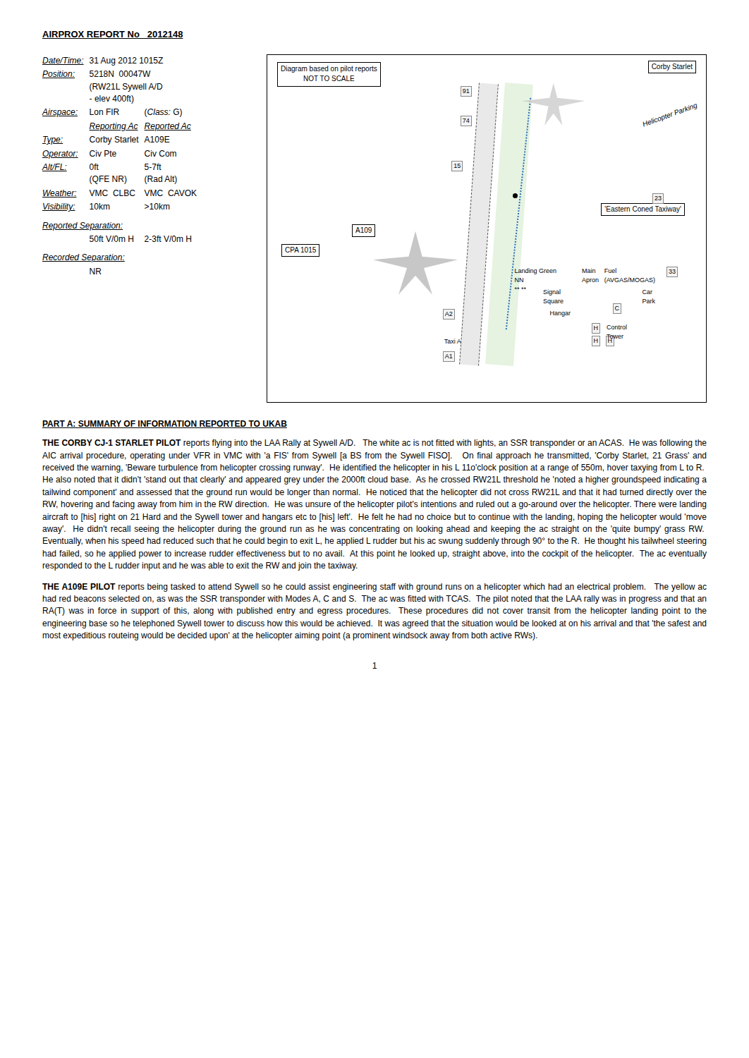AIRPROX REPORT No 2012148
| Date/Time: | 31 Aug 2012 1015Z |
| Position: | 5218N 00047W (RW21L Sywell A/D - elev 400ft) |
| Airspace: | Lon FIR | ( Class: G) |
| | Reporting Ac | Reported Ac |
| Type: | Corby Starlet | A109E |
| Operator: | Civ Pte | Civ Com |
| Alt/FL: | 0ft (QFE NR) | 5-7ft (Rad Alt) |
| Weather: | VMC CLBC | VMC CAVOK |
| Visibility: | 10km | >10km |
| Reported Separation: |
| | 50ft V/0m H | 2-3ft V/0m H |
| Recorded Separation: |
| | NR |
Diagram based on pilot reports
NOT TO SCALE
Corby Starlet
Helicopter Parking
'Eastern Coned Taxiway'
A109
CPA 1015
91
74
15
23
33
A2
A1
C
H
H
H
Car
Park
Fuel
(AVGAS/MOGAS)
Main
Apron
Signal
Square
Landing Green
NN
** **
Hangar
Control
Tower
Taxi A
PART A: SUMMARY OF INFORMATION REPORTED TO UKAB
THE CORBY CJ-1 STARLET PILOT reports flying into the LAA Rally at Sywell A/D. The white ac is not fitted with lights, an SSR transponder or an ACAS. He was following the AIC arrival procedure, operating under VFR in VMC with 'a FIS' from Sywell [a BS from the Sywell FISO]. On final approach he transmitted, 'Corby Starlet, 21 Grass' and received the warning, 'Beware turbulence from helicopter crossing runway'. He identified the helicopter in his L 11o'clock position at a range of 550m, hover taxying from L to R. He also noted that it didn't 'stand out that clearly' and appeared grey under the 2000ft cloud base. As he crossed RW21L threshold he 'noted a higher groundspeed indicating a tailwind component' and assessed that the ground run would be longer than normal. He noticed that the helicopter did not cross RW21L and that it had turned directly over the RW, hovering and facing away from him in the RW direction. He was unsure of the helicopter pilot's intentions and ruled out a go-around over the helicopter. There were landing aircraft to [his] right on 21 Hard and the Sywell tower and hangars etc to [his] left'. He felt he had no choice but to continue with the landing, hoping the helicopter would 'move away'. He didn't recall seeing the helicopter during the ground run as he was concentrating on looking ahead and keeping the ac straight on the 'quite bumpy' grass RW. Eventually, when his speed had reduced such that he could begin to exit L, he applied L rudder but his ac swung suddenly through 90° to the R. He thought his tailwheel steering had failed, so he applied power to increase rudder effectiveness but to no avail. At this point he looked up, straight above, into the cockpit of the helicopter. The ac eventually responded to the L rudder input and he was able to exit the RW and join the taxiway.
THE A109E PILOT reports being tasked to attend Sywell so he could assist engineering staff with ground runs on a helicopter which had an electrical problem. The yellow ac had red beacons selected on, as was the SSR transponder with Modes A, C and S. The ac was fitted with TCAS. The pilot noted that the LAA rally was in progress and that an RA(T) was in force in support of this, along with published entry and egress procedures. These procedures did not cover transit from the helicopter landing point to the engineering base so he telephoned Sywell tower to discuss how this would be achieved. It was agreed that the situation would be looked at on his arrival and that 'the safest and most expeditious routeing would be decided upon' at the helicopter aiming point (a prominent windsock away from both active RWs).
1